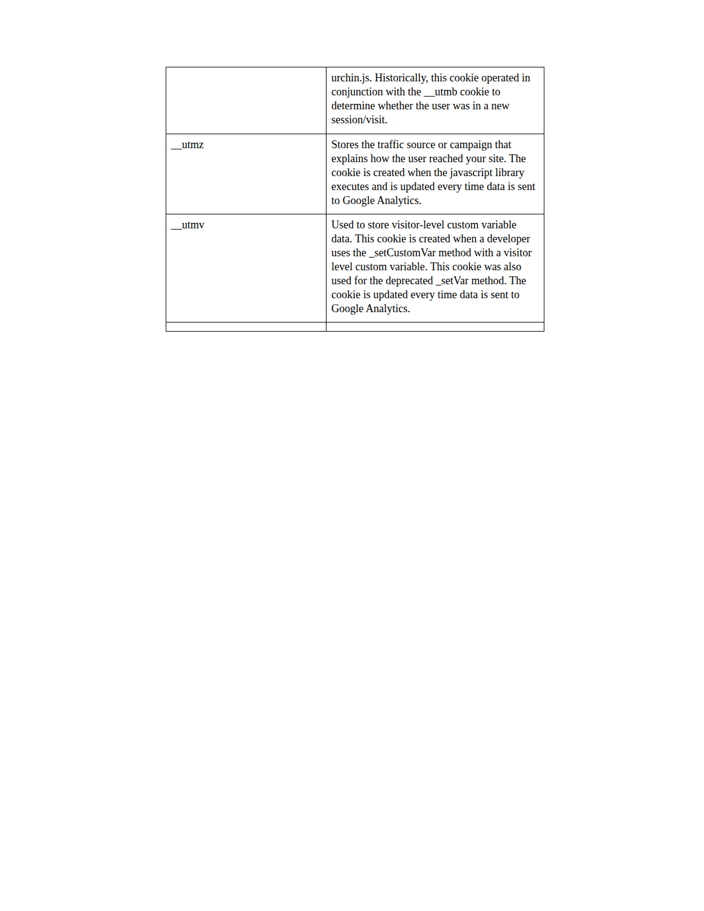| | urchin.js. Historically, this cookie operated in conjunction with the __utmb cookie to determine whether the user was in a new session/visit. |
| __utmz | Stores the traffic source or campaign that explains how the user reached your site. The cookie is created when the javascript library executes and is updated every time data is sent to Google Analytics. |
| __utmv | Used to store visitor-level custom variable data. This cookie is created when a developer uses the _setCustomVar method with a visitor level custom variable. This cookie was also used for the deprecated _setVar method. The cookie is updated every time data is sent to Google Analytics. |